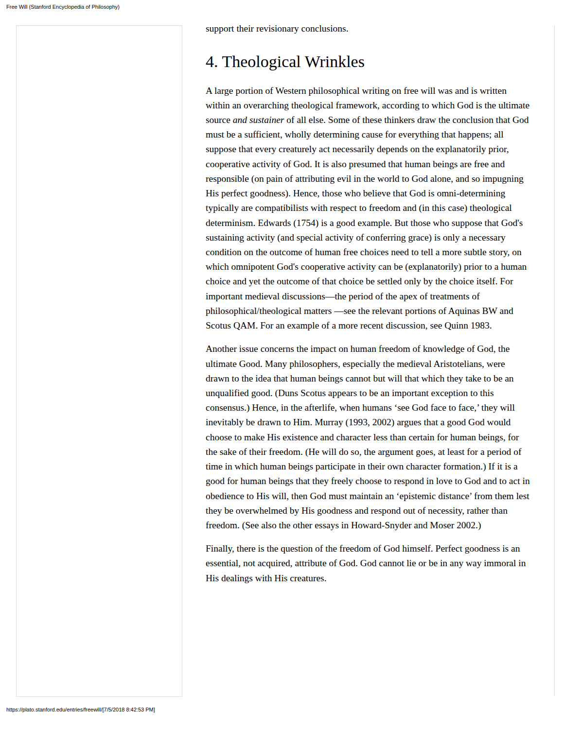Free Will (Stanford Encyclopedia of Philosophy)
support their revisionary conclusions.
4. Theological Wrinkles
A large portion of Western philosophical writing on free will was and is written within an overarching theological framework, according to which God is the ultimate source and sustainer of all else. Some of these thinkers draw the conclusion that God must be a sufficient, wholly determining cause for everything that happens; all suppose that every creaturely act necessarily depends on the explanatorily prior, cooperative activity of God. It is also presumed that human beings are free and responsible (on pain of attributing evil in the world to God alone, and so impugning His perfect goodness). Hence, those who believe that God is omni-determining typically are compatibilists with respect to freedom and (in this case) theological determinism. Edwards (1754) is a good example. But those who suppose that God's sustaining activity (and special activity of conferring grace) is only a necessary condition on the outcome of human free choices need to tell a more subtle story, on which omnipotent God's cooperative activity can be (explanatorily) prior to a human choice and yet the outcome of that choice be settled only by the choice itself. For important medieval discussions—the period of the apex of treatments of philosophical/theological matters —see the relevant portions of Aquinas BW and Scotus QAM. For an example of a more recent discussion, see Quinn 1983.
Another issue concerns the impact on human freedom of knowledge of God, the ultimate Good. Many philosophers, especially the medieval Aristotelians, were drawn to the idea that human beings cannot but will that which they take to be an unqualified good. (Duns Scotus appears to be an important exception to this consensus.) Hence, in the afterlife, when humans ‘see God face to face,’ they will inevitably be drawn to Him. Murray (1993, 2002) argues that a good God would choose to make His existence and character less than certain for human beings, for the sake of their freedom. (He will do so, the argument goes, at least for a period of time in which human beings participate in their own character formation.) If it is a good for human beings that they freely choose to respond in love to God and to act in obedience to His will, then God must maintain an ‘epistemic distance’ from them lest they be overwhelmed by His goodness and respond out of necessity, rather than freedom. (See also the other essays in Howard-Snyder and Moser 2002.)
Finally, there is the question of the freedom of God himself. Perfect goodness is an essential, not acquired, attribute of God. God cannot lie or be in any way immoral in His dealings with His creatures.
https://plato.stanford.edu/entries/freewill/[7/5/2018 8:42:53 PM]